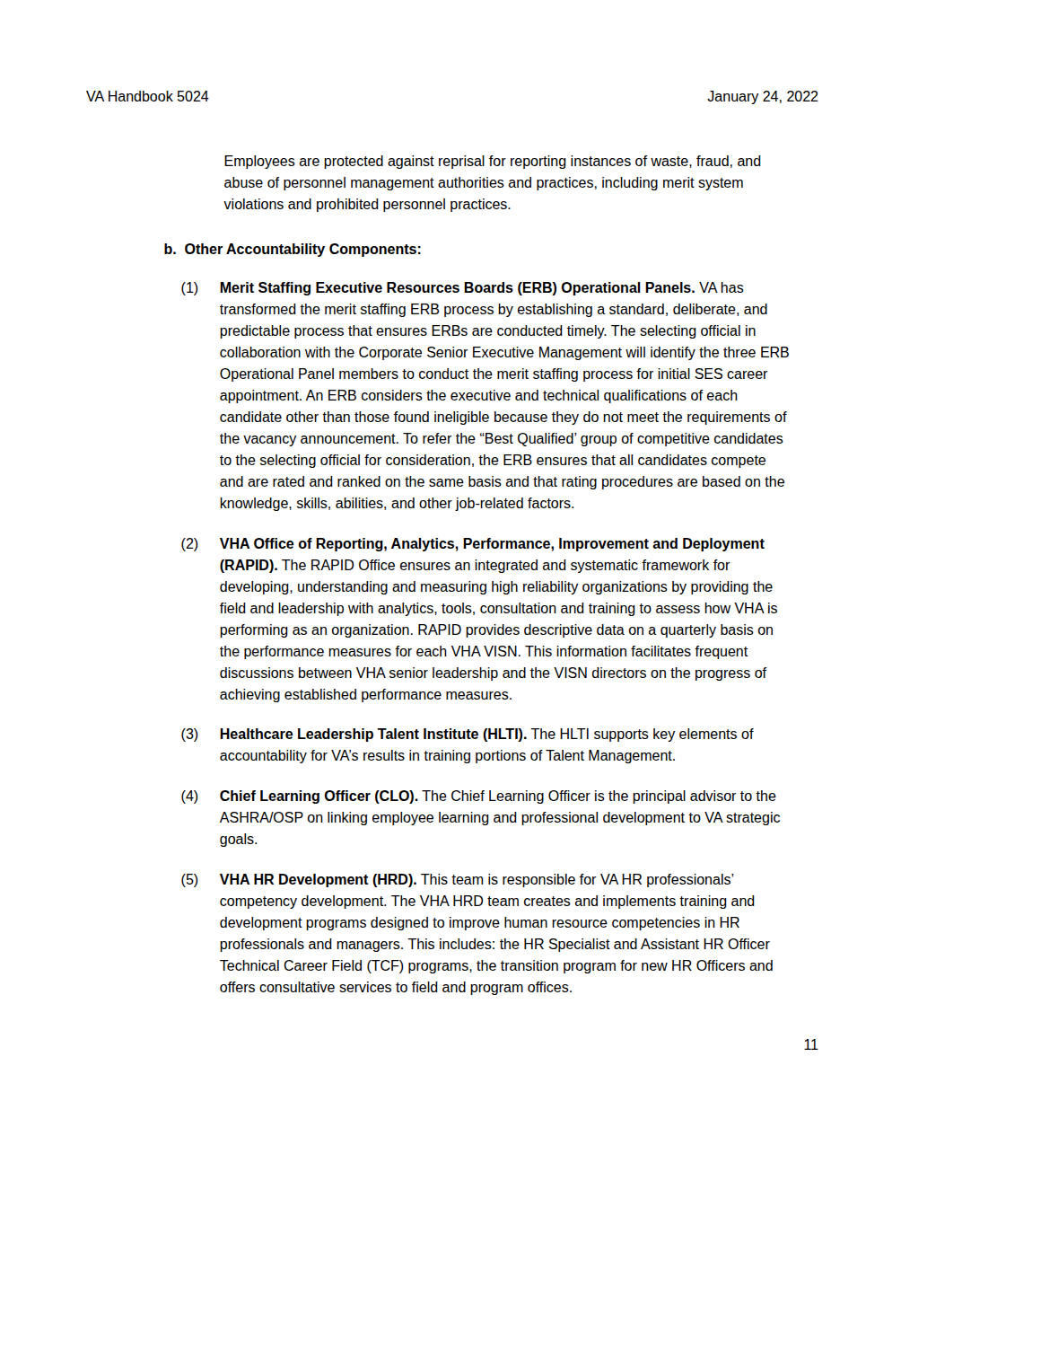VA Handbook 5024 January 24, 2022
Employees are protected against reprisal for reporting instances of waste, fraud, and abuse of personnel management authorities and practices, including merit system violations and prohibited personnel practices.
b. Other Accountability Components:
(1)
Merit Staffing Executive Resources Boards (ERB) Operational Panels. VA has transformed the merit staffing ERB process by establishing a standard, deliberate, and predictable process that ensures ERBs are conducted timely. The selecting official in collaboration with the Corporate Senior Executive Management will identify the three ERB Operational Panel members to conduct the merit staffing process for initial SES career appointment. An ERB considers the executive and technical qualifications of each candidate other than those found ineligible because they do not meet the requirements of the vacancy announcement. To refer the “Best Qualified’ group of competitive candidates to the selecting official for consideration, the ERB ensures that all candidates compete and are rated and ranked on the same basis and that rating procedures are based on the knowledge, skills, abilities, and other job-related factors.
(2)
VHA Office of Reporting, Analytics, Performance, Improvement and Deployment (RAPID). The RAPID Office ensures an integrated and systematic framework for developing, understanding and measuring high reliability organizations by providing the field and leadership with analytics, tools, consultation and training to assess how VHA is performing as an organization. RAPID provides descriptive data on a quarterly basis on the performance measures for each VHA VISN. This information facilitates frequent discussions between VHA senior leadership and the VISN directors on the progress of achieving established performance measures.
(3)
Healthcare Leadership Talent Institute (HLTI). The HLTI supports key elements of accountability for VA’s results in training portions of Talent Management.
(4)
Chief Learning Officer (CLO). The Chief Learning Officer is the principal advisor to the ASHRA/OSP on linking employee learning and professional development to VA strategic goals.
(5)
VHA HR Development (HRD). This team is responsible for VA HR professionals’ competency development. The VHA HRD team creates and implements training and development programs designed to improve human resource competencies in HR professionals and managers. This includes: the HR Specialist and Assistant HR Officer Technical Career Field (TCF) programs, the transition program for new HR Officers and offers consultative services to field and program offices.
11